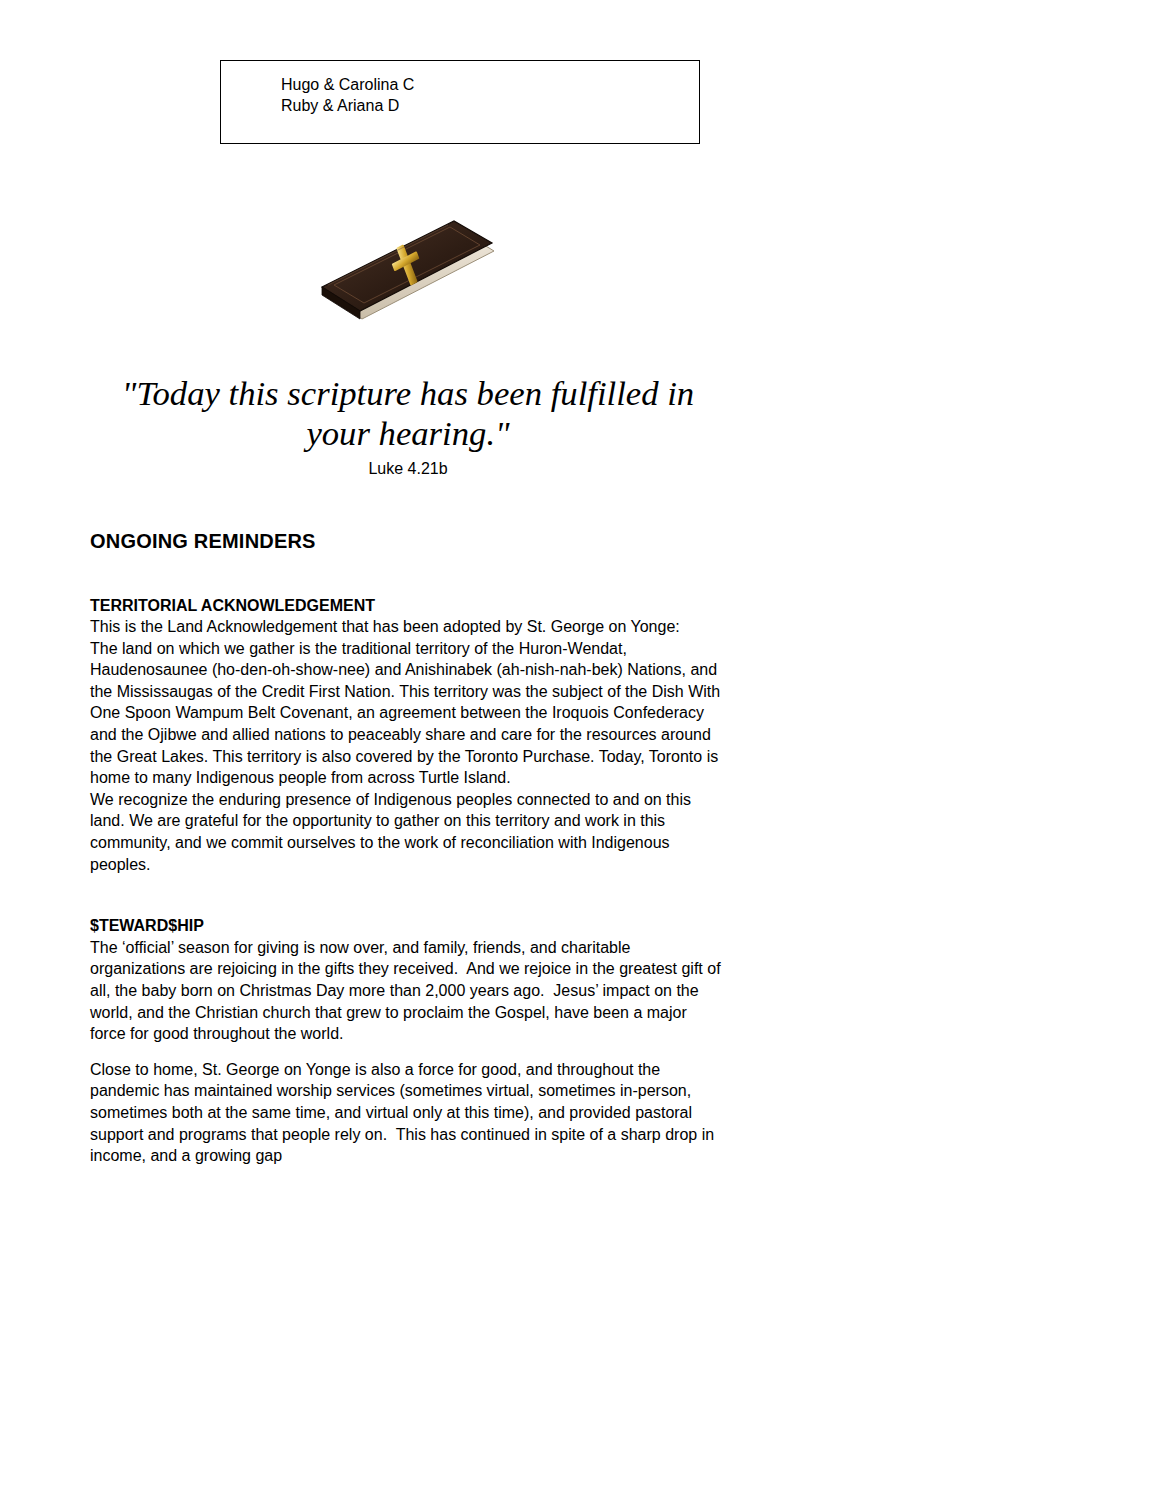Hugo & Carolina C
Ruby & Ariana D
"Today this scripture has been fulfilled in your hearing."
Luke 4.21b
ONGOING REMINDERS
TERRITORIAL ACKNOWLEDGEMENT
This is the Land Acknowledgement that has been adopted by St. George on Yonge:
The land on which we gather is the traditional territory of the Huron-Wendat, Haudenosaunee (ho-den-oh-show-nee) and Anishinabek (ah-nish-nah-bek) Nations, and the Mississaugas of the Credit First Nation. This territory was the subject of the Dish With One Spoon Wampum Belt Covenant, an agreement between the Iroquois Confederacy and the Ojibwe and allied nations to peaceably share and care for the resources around the Great Lakes. This territory is also covered by the Toronto Purchase. Today, Toronto is home to many Indigenous people from across Turtle Island.
We recognize the enduring presence of Indigenous peoples connected to and on this land. We are grateful for the opportunity to gather on this territory and work in this community, and we commit ourselves to the work of reconciliation with Indigenous peoples.
$TEWARD$HIP
The ‘official’ season for giving is now over, and family, friends, and charitable organizations are rejoicing in the gifts they received. And we rejoice in the greatest gift of all, the baby born on Christmas Day more than 2,000 years ago. Jesus’ impact on the world, and the Christian church that grew to proclaim the Gospel, have been a major force for good throughout the world.
Close to home, St. George on Yonge is also a force for good, and throughout the pandemic has maintained worship services (sometimes virtual, sometimes in-person, sometimes both at the same time, and virtual only at this time), and provided pastoral support and programs that people rely on. This has continued in spite of a sharp drop in income, and a growing gap